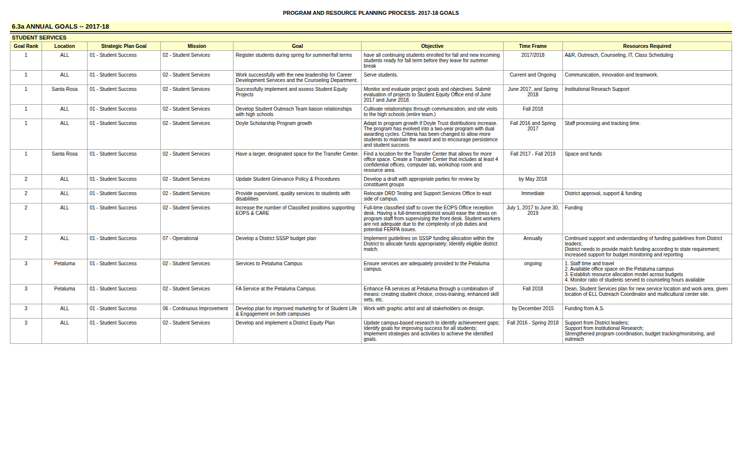PROGRAM AND RESOURCE PLANNING PROCESS- 2017-18 GOALS
6.3a ANNUAL GOALS -- 2017-18
STUDENT SERVICES
| Goal Rank | Location | Strategic Plan Goal | Mission | Goal | Objective | Time Frame | Resources Required |
| --- | --- | --- | --- | --- | --- | --- | --- |
| 1 | ALL | 01 - Student Success | 02 - Student Services | Register students during spring for summer/fall terms | have all continuing students enrolled for fall and new incoming students ready for fall term before they leave for summer break | 2017/2018 | A&R, Outreach, Counseling, IT, Class Scheduling |
| 1 | ALL | 01 - Student Success | 02 - Student Services | Work successfully with the new leadership for Career Development Services and the Counseling Department. | Serve students. | Current and Ongoing | Communication, innovation and teamwork. |
| 1 | Santa Rosa | 01 - Student Success | 02 - Student Services | Successfully implement and assess Student Equity Projects | Monitor and evaluate project goals and objectives. Submit evaluation of projects to Student Equity Office end of June 2017 and June 2018. | June 2017, and Spring 2018 | Institutional Reseach Support |
| 1 | ALL | 01 - Student Success | 02 - Student Services | Develop Student Outreach Team liaison relationships with high schools | Cultivate relationships through communication, and site visits to the high schools (entire team.) | Fall 2018 | |
| 1 | ALL | 01 - Student Success | 02 - Student Services | Doyle Scholarship Program growth | Adapt to program growth if Doyle Trust distributions increase. The program has evolved into a two-year program with dual awarding cycles. Criteria has been changed to allow more students to maintain the award and to encourage persistence and student success. | Fall 2016 and Spring 2017 | Staff processing and tracking time. |
| 1 | Santa Rosa | 01 - Student Success | 02 - Student Services | Have a larger, designated space for the Transfer Center. | Find a location for the Transfer Center that allows for more office space. Create a Transfer Center that includes at least 4 confidential offices, computer lab, workshop room and resource area. | Fall 2017 - Fall 2019 | Space and funds |
| 2 | ALL | 01 - Student Success | 02 - Student Services | Update Student Grievance Policy & Procedures | Develop a draft with appropriate parties for review by constituent groups | by May 2018 | |
| 2 | ALL | 01 - Student Success | 02 - Student Services | Provide supervised, quality services to students with disabilities | Relocate DRD Testing and Support Services Office to east side of campus. | Immediate | District approval, support & funding |
| 2 | ALL | 01 - Student Success | 02 - Student Services | Increase the number of Classified positions supporting EOPS & CARE | Full-time classified staff to cover the EOPS Office reception desk. Having a full-timereceptionist would ease the stress on program staff from supervising the front desk. Student workers are not adequate due to the complexity of job duties and potential FERPA issues. | July 1, 2017 to June 30, 2019 | Funding |
| 2 | ALL | 01 - Student Success | 07 - Operational | Develop a District SSSP budget plan | Implement guidelines on SSSP funding allocation within the District to allocate funds appropriately; Identify eligible district match. | Annually | Continued support and understanding of funding guidelines from District leaders; District needs to provide match funding according to state requirement; Increased support for budget monitoring and reporting |
| 3 | Petaluma | 01 - Student Success | 02 - Student Services | Services to Petaluma Campus | Ensure services are adequately provided to the Petaluma campus. | ongoing | 1. Staff time and travel 2. Available office space on the Petaluma campus 3. Establish resource allocation model across budgets 4. Monitor ratio of students served to counseling hours available |
| 3 | Petaluma | 01 - Student Success | 02 - Student Services | FA Service at the Petaluma Campus. | Enhance FA services at Petaluma through a combination of means: creating student choice, cross-training, enhanced skill sets, etc. | Fall 2018 | Dean, Student Services plan for new service location and work area, given location of ELL Outreach Coordinator and multicultural center site. |
| 3 | ALL | 01 - Student Success | 06 - Continuous Improvement | Develop plan for improved marketing for of Student Life & Engagement on both campuses | Work with graphic artist and all stakeholders on design. | by December 2015 | Funding from A.S. |
| 3 | ALL | 01 - Student Success | 02 - Student Services | Develop and implement a District Equity Plan | Update campus-based research to identify achievement gaps; Identify goals for improving success for all students; Implement strategies and activities to achieve the identified goals. | Fall 2016 - Spring 2018 | Support from District leaders; Support from Institutional Research; Strengthened program coordination, budget tracking/monitoring, and outreach |